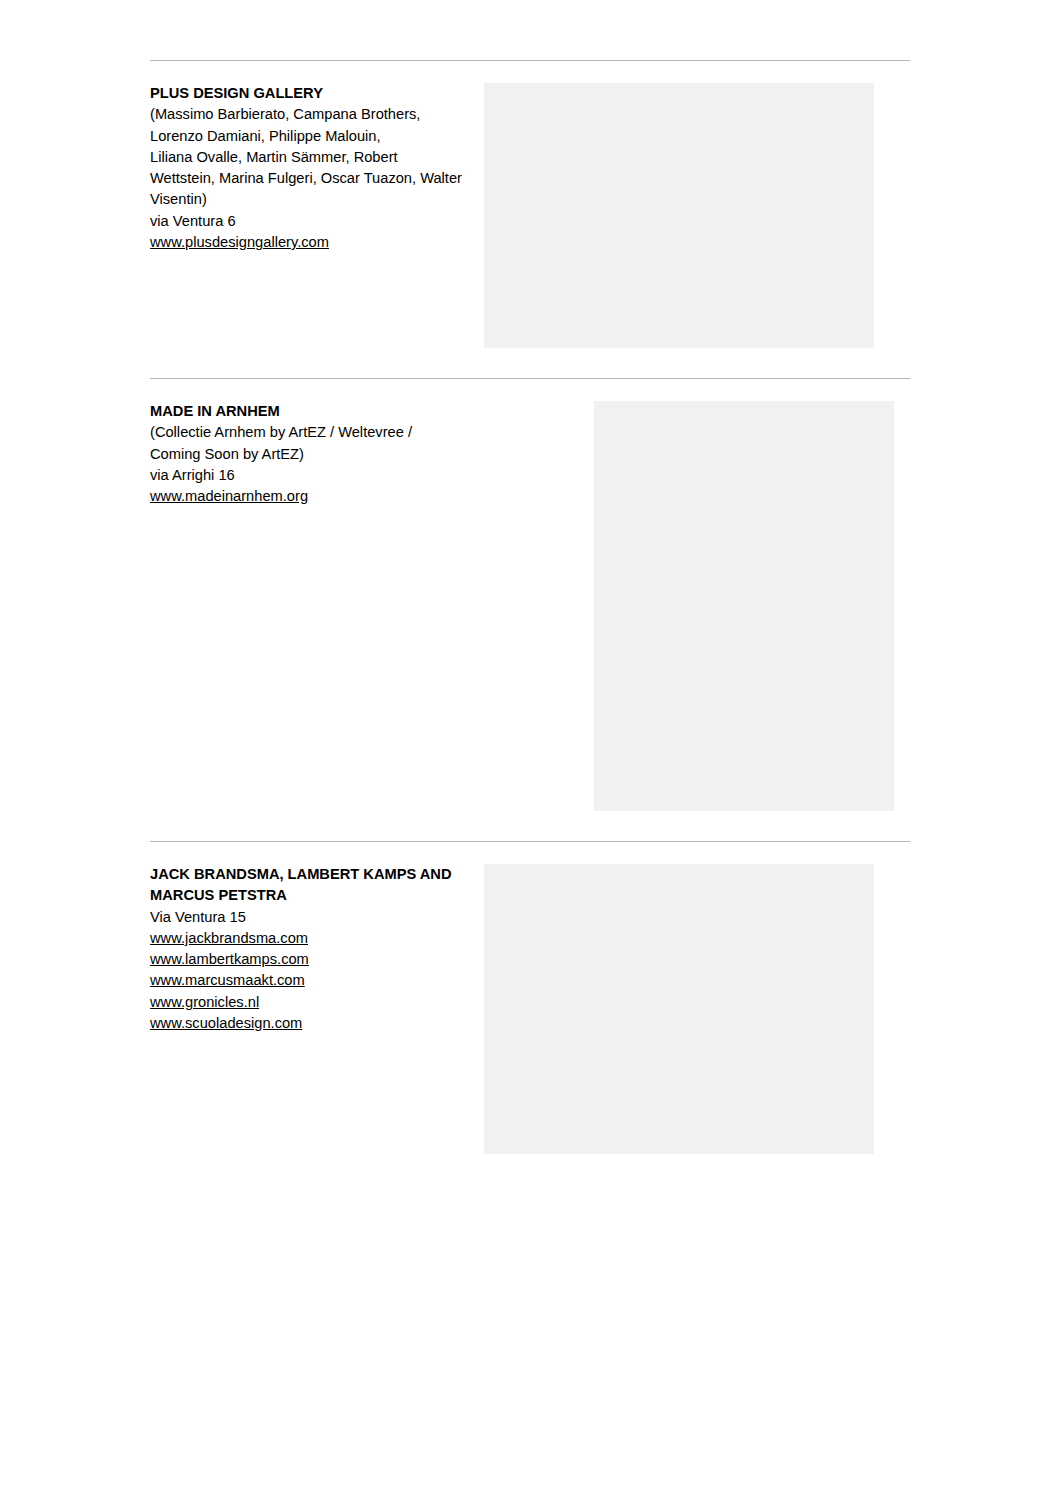Plus Design Gallery
(Massimo Barbierato, Campana Brothers, Lorenzo Damiani, Philippe Malouin,
Liliana Ovalle, Martin Sämmer, Robert Wettstein, Marina Fulgeri, Oscar Tuazon, Walter Visentin)
via Ventura 6
www.plusdesigngallery.com
Made in Arnhem
(Collectie Arnhem by ArtEZ / Weltevree / Coming Soon by ArtEZ)
via Arrighi 16
www.madeinarnhem.org
Jack Brandsma, Lambert Kamps and Marcus Petstra
Via Ventura 15
www.jackbrandsma.com
www.lambertkamps.com
www.marcusmaakt.com
www.gronicles.nl
www.scuoladesign.com